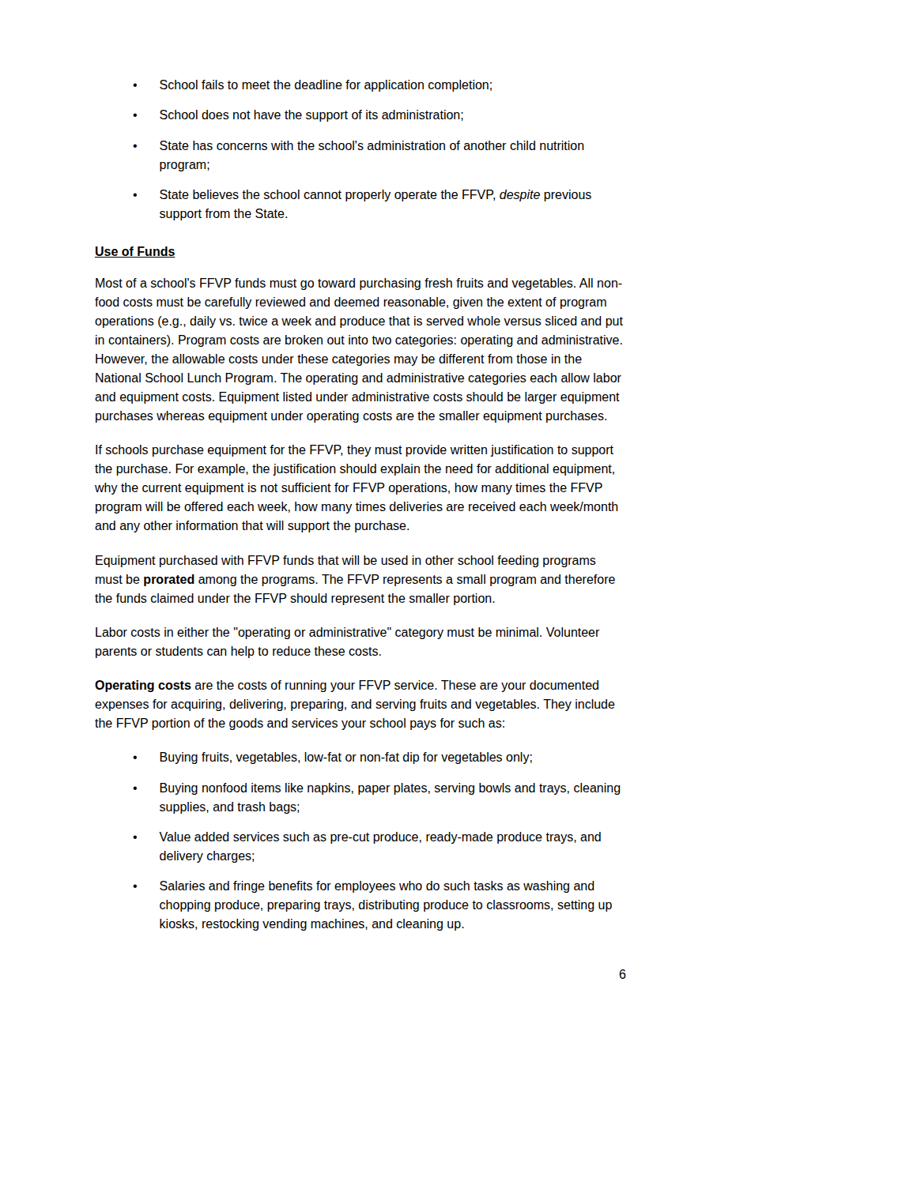School fails to meet the deadline for application completion;
School does not have the support of its administration;
State has concerns with the school's administration of another child nutrition program;
State believes the school cannot properly operate the FFVP, despite previous support from the State.
Use of Funds
Most of a school's FFVP funds must go toward purchasing fresh fruits and vegetables. All non-food costs must be carefully reviewed and deemed reasonable, given the extent of program operations (e.g., daily vs. twice a week and produce that is served whole versus sliced and put in containers). Program costs are broken out into two categories: operating and administrative. However, the allowable costs under these categories may be different from those in the National School Lunch Program. The operating and administrative categories each allow labor and equipment costs. Equipment listed under administrative costs should be larger equipment purchases whereas equipment under operating costs are the smaller equipment purchases.
If schools purchase equipment for the FFVP, they must provide written justification to support the purchase. For example, the justification should explain the need for additional equipment, why the current equipment is not sufficient for FFVP operations, how many times the FFVP program will be offered each week, how many times deliveries are received each week/month and any other information that will support the purchase.
Equipment purchased with FFVP funds that will be used in other school feeding programs must be prorated among the programs. The FFVP represents a small program and therefore the funds claimed under the FFVP should represent the smaller portion.
Labor costs in either the "operating or administrative" category must be minimal. Volunteer parents or students can help to reduce these costs.
Operating costs are the costs of running your FFVP service. These are your documented expenses for acquiring, delivering, preparing, and serving fruits and vegetables. They include the FFVP portion of the goods and services your school pays for such as:
Buying fruits, vegetables, low-fat or non-fat dip for vegetables only;
Buying nonfood items like napkins, paper plates, serving bowls and trays, cleaning supplies, and trash bags;
Value added services such as pre-cut produce, ready-made produce trays, and delivery charges;
Salaries and fringe benefits for employees who do such tasks as washing and chopping produce, preparing trays, distributing produce to classrooms, setting up kiosks, restocking vending machines, and cleaning up.
6